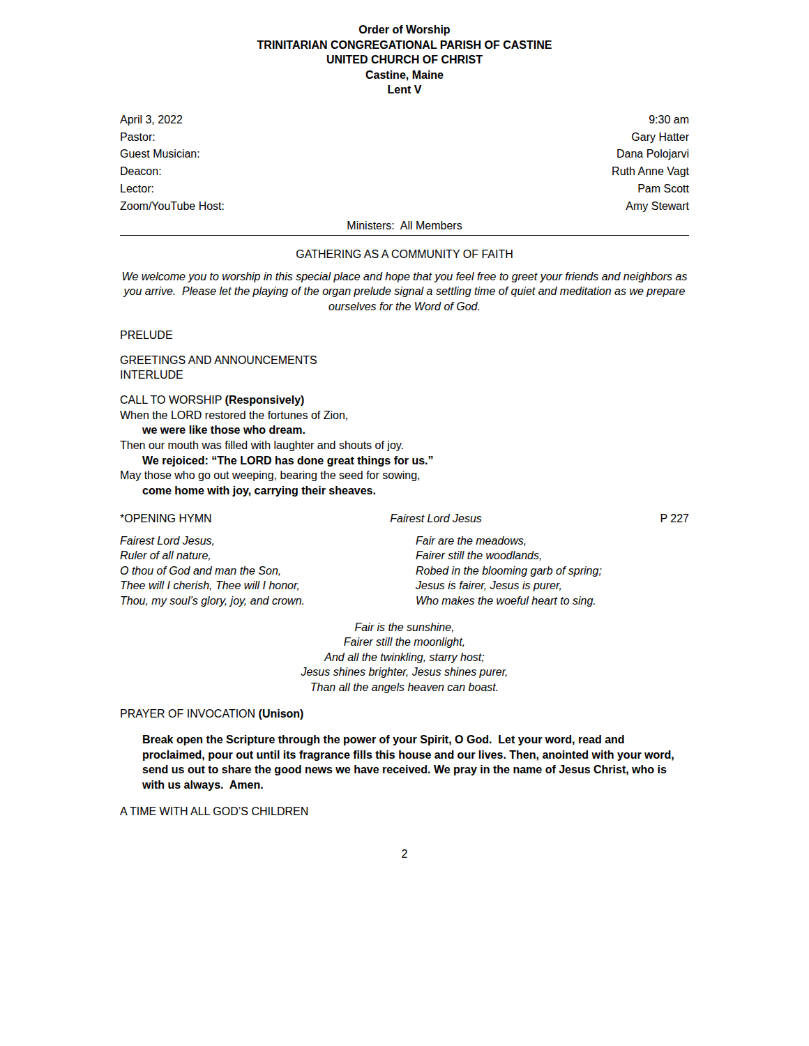Order of Worship
TRINITARIAN CONGREGATIONAL PARISH OF CASTINE
UNITED CHURCH OF CHRIST
Castine, Maine
Lent V
| April 3, 2022 | 9:30 am |
| Pastor: | Gary Hatter |
| Guest Musician: | Dana Polojarvi |
| Deacon: | Ruth Anne Vagt |
| Lector: | Pam Scott |
| Zoom/YouTube Host: | Amy Stewart |
Ministers: All Members
GATHERING AS A COMMUNITY OF FAITH
We welcome you to worship in this special place and hope that you feel free to greet your friends and neighbors as you arrive. Please let the playing of the organ prelude signal a settling time of quiet and meditation as we prepare ourselves for the Word of God.
PRELUDE
GREETINGS AND ANNOUNCEMENTS
INTERLUDE
CALL TO WORSHIP (Responsively)
When the LORD restored the fortunes of Zion,
we were like those who dream.
Then our mouth was filled with laughter and shouts of joy.
We rejoiced: “The LORD has done great things for us.”
May those who go out weeping, bearing the seed for sowing,
come home with joy, carrying their sheaves.
*OPENING HYMN Fairest Lord Jesus P 227
Fairest Lord Jesus,
Ruler of all nature,
O thou of God and man the Son,
Thee will I cherish, Thee will I honor,
Thou, my soul’s glory, joy, and crown.
Fair are the meadows,
Fairer still the woodlands,
Robed in the blooming garb of spring;
Jesus is fairer, Jesus is purer,
Who makes the woeful heart to sing.
Fair is the sunshine,
Fairer still the moonlight,
And all the twinkling, starry host;
Jesus shines brighter, Jesus shines purer,
Than all the angels heaven can boast.
PRAYER OF INVOCATION (Unison)
Break open the Scripture through the power of your Spirit, O God. Let your word, read and proclaimed, pour out until its fragrance fills this house and our lives. Then, anointed with your word, send us out to share the good news we have received. We pray in the name of Jesus Christ, who is with us always. Amen.
A TIME WITH ALL GOD’S CHILDREN
2